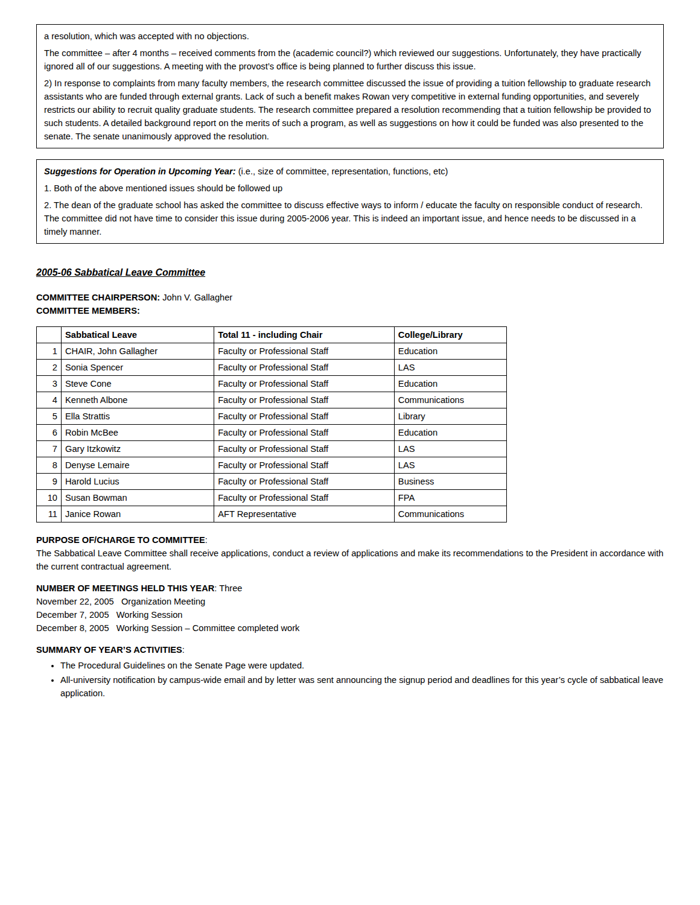a resolution, which was accepted with no objections.
The committee – after 4 months – received comments from the (academic council?) which reviewed our suggestions. Unfortunately, they have practically ignored all of our suggestions. A meeting with the provost’s office is being planned to further discuss this issue.
2) In response to complaints from many faculty members, the research committee discussed the issue of providing a tuition fellowship to graduate research assistants who are funded through external grants. Lack of such a benefit makes Rowan very competitive in external funding opportunities, and severely restricts our ability to recruit quality graduate students. The research committee prepared a resolution recommending that a tuition fellowship be provided to such students. A detailed background report on the merits of such a program, as well as suggestions on how it could be funded was also presented to the senate. The senate unanimously approved the resolution.
Suggestions for Operation in Upcoming Year: (i.e., size of committee, representation, functions, etc)
1. Both of the above mentioned issues should be followed up
2. The dean of the graduate school has asked the committee to discuss effective ways to inform / educate the faculty on responsible conduct of research. The committee did not have time to consider this issue during 2005-2006 year. This is indeed an important issue, and hence needs to be discussed in a timely manner.
2005-06 Sabbatical Leave Committee
COMMITTEE CHAIRPERSON: John V. Gallagher
COMMITTEE MEMBERS:
| | Sabbatical Leave | Total 11 - including Chair | College/Library |
| --- | --- | --- | --- |
| 1 | CHAIR, John Gallagher | Faculty or Professional Staff | Education |
| 2 | Sonia Spencer | Faculty or Professional Staff | LAS |
| 3 | Steve Cone | Faculty or Professional Staff | Education |
| 4 | Kenneth Albone | Faculty or Professional Staff | Communications |
| 5 | Ella Strattis | Faculty or Professional Staff | Library |
| 6 | Robin McBee | Faculty or Professional Staff | Education |
| 7 | Gary Itzkowitz | Faculty or Professional Staff | LAS |
| 8 | Denyse Lemaire | Faculty or Professional Staff | LAS |
| 9 | Harold Lucius | Faculty or Professional Staff | Business |
| 10 | Susan Bowman | Faculty or Professional Staff | FPA |
| 11 | Janice Rowan | AFT Representative | Communications |
PURPOSE OF/CHARGE TO COMMITTEE:
The Sabbatical Leave Committee shall receive applications, conduct a review of applications and make its recommendations to the President in accordance with the current contractual agreement.
NUMBER OF MEETINGS HELD THIS YEAR: Three
November 22, 2005 Organization Meeting
December 7, 2005 Working Session
December 8, 2005 Working Session – Committee completed work
SUMMARY OF YEAR’S ACTIVITIES:
The Procedural Guidelines on the Senate Page were updated.
All-university notification by campus-wide email and by letter was sent announcing the signup period and deadlines for this year’s cycle of sabbatical leave application.